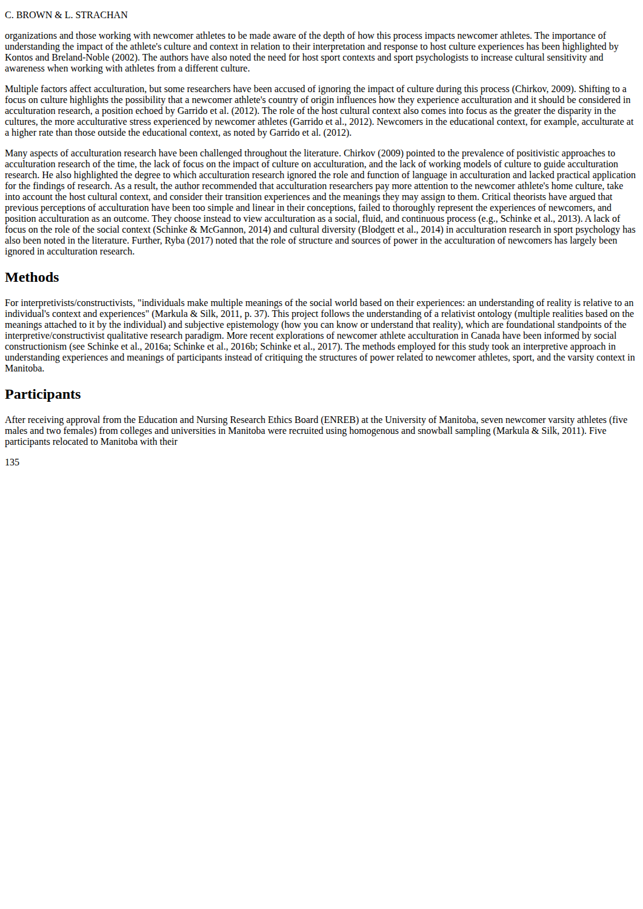C. BROWN & L. STRACHAN
organizations and those working with newcomer athletes to be made aware of the depth of how this process impacts newcomer athletes. The importance of understanding the impact of the athlete's culture and context in relation to their interpretation and response to host culture experiences has been highlighted by Kontos and Breland-Noble (2002). The authors have also noted the need for host sport contexts and sport psychologists to increase cultural sensitivity and awareness when working with athletes from a different culture.
Multiple factors affect acculturation, but some researchers have been accused of ignoring the impact of culture during this process (Chirkov, 2009). Shifting to a focus on culture highlights the possibility that a newcomer athlete's country of origin influences how they experience acculturation and it should be considered in acculturation research, a position echoed by Garrido et al. (2012). The role of the host cultural context also comes into focus as the greater the disparity in the cultures, the more acculturative stress experienced by newcomer athletes (Garrido et al., 2012). Newcomers in the educational context, for example, acculturate at a higher rate than those outside the educational context, as noted by Garrido et al. (2012).
Many aspects of acculturation research have been challenged throughout the literature. Chirkov (2009) pointed to the prevalence of positivistic approaches to acculturation research of the time, the lack of focus on the impact of culture on acculturation, and the lack of working models of culture to guide acculturation research. He also highlighted the degree to which acculturation research ignored the role and function of language in acculturation and lacked practical application for the findings of research. As a result, the author recommended that acculturation researchers pay more attention to the newcomer athlete's home culture, take into account the host cultural context, and consider their transition experiences and the meanings they may assign to them. Critical theorists have argued that previous perceptions of acculturation have been too simple and linear in their conceptions, failed to thoroughly represent the experiences of newcomers, and position acculturation as an outcome. They choose instead to view acculturation as a social, fluid, and continuous process (e.g., Schinke et al., 2013). A lack of focus on the role of the social context (Schinke & McGannon, 2014) and cultural diversity (Blodgett et al., 2014) in acculturation research in sport psychology has also been noted in the literature. Further, Ryba (2017) noted that the role of structure and sources of power in the acculturation of newcomers has largely been ignored in acculturation research.
Methods
For interpretivists/constructivists, "individuals make multiple meanings of the social world based on their experiences: an understanding of reality is relative to an individual's context and experiences" (Markula & Silk, 2011, p. 37). This project follows the understanding of a relativist ontology (multiple realities based on the meanings attached to it by the individual) and subjective epistemology (how you can know or understand that reality), which are foundational standpoints of the interpretive/constructivist qualitative research paradigm. More recent explorations of newcomer athlete acculturation in Canada have been informed by social constructionism (see Schinke et al., 2016a; Schinke et al., 2016b; Schinke et al., 2017). The methods employed for this study took an interpretive approach in understanding experiences and meanings of participants instead of critiquing the structures of power related to newcomer athletes, sport, and the varsity context in Manitoba.
Participants
After receiving approval from the Education and Nursing Research Ethics Board (ENREB) at the University of Manitoba, seven newcomer varsity athletes (five males and two females) from colleges and universities in Manitoba were recruited using homogenous and snowball sampling (Markula & Silk, 2011). Five participants relocated to Manitoba with their
135